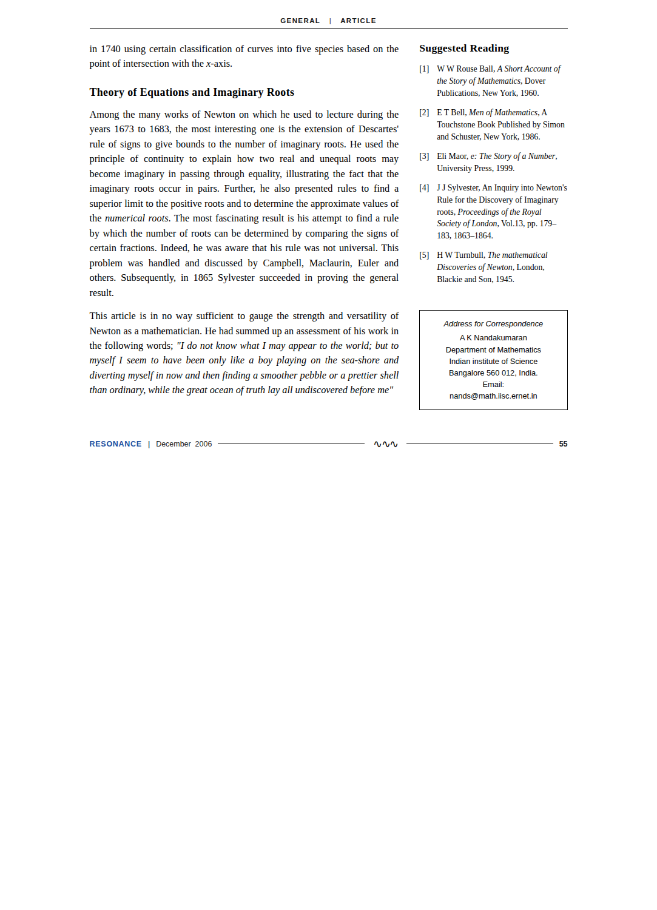GENERAL | ARTICLE
in 1740 using certain classification of curves into five species based on the point of intersection with the x-axis.
Theory of Equations and Imaginary Roots
Among the many works of Newton on which he used to lecture during the years 1673 to 1683, the most interesting one is the extension of Descartes' rule of signs to give bounds to the number of imaginary roots. He used the principle of continuity to explain how two real and unequal roots may become imaginary in passing through equality, illustrating the fact that the imaginary roots occur in pairs. Further, he also presented rules to find a superior limit to the positive roots and to determine the approximate values of the numerical roots. The most fascinating result is his attempt to find a rule by which the number of roots can be determined by comparing the signs of certain fractions. Indeed, he was aware that his rule was not universal. This problem was handled and discussed by Campbell, Maclaurin, Euler and others. Subsequently, in 1865 Sylvester succeeded in proving the general result.
This article is in no way sufficient to gauge the strength and versatility of Newton as a mathematician. He had summed up an assessment of his work in the following words; "I do not know what I may appear to the world; but to myself I seem to have been only like a boy playing on the sea-shore and diverting myself in now and then finding a smoother pebble or a prettier shell than ordinary, while the great ocean of truth lay all undiscovered before me"
Suggested Reading
[1] W W Rouse Ball, A Short Account of the Story of Mathematics, Dover Publications, New York, 1960.
[2] E T Bell, Men of Mathematics, A Touchstone Book Published by Simon and Schuster, New York, 1986.
[3] Eli Maor, e: The Story of a Number, University Press, 1999.
[4] J J Sylvester, An Inquiry into Newton's Rule for the Discovery of Imaginary roots, Proceedings of the Royal Society of London, Vol.13, pp. 179–183, 1863–1864.
[5] H W Turnbull, The mathematical Discoveries of Newton, London, Blackie and Son, 1945.
Address for Correspondence A K Nandakumaran
Department of Mathematics
Indian institute of Science
Bangalore 560 012, India.
Email: nands@math.iisc.ernet.in
RESONANCE | December 2006 ∿∿∿ 55